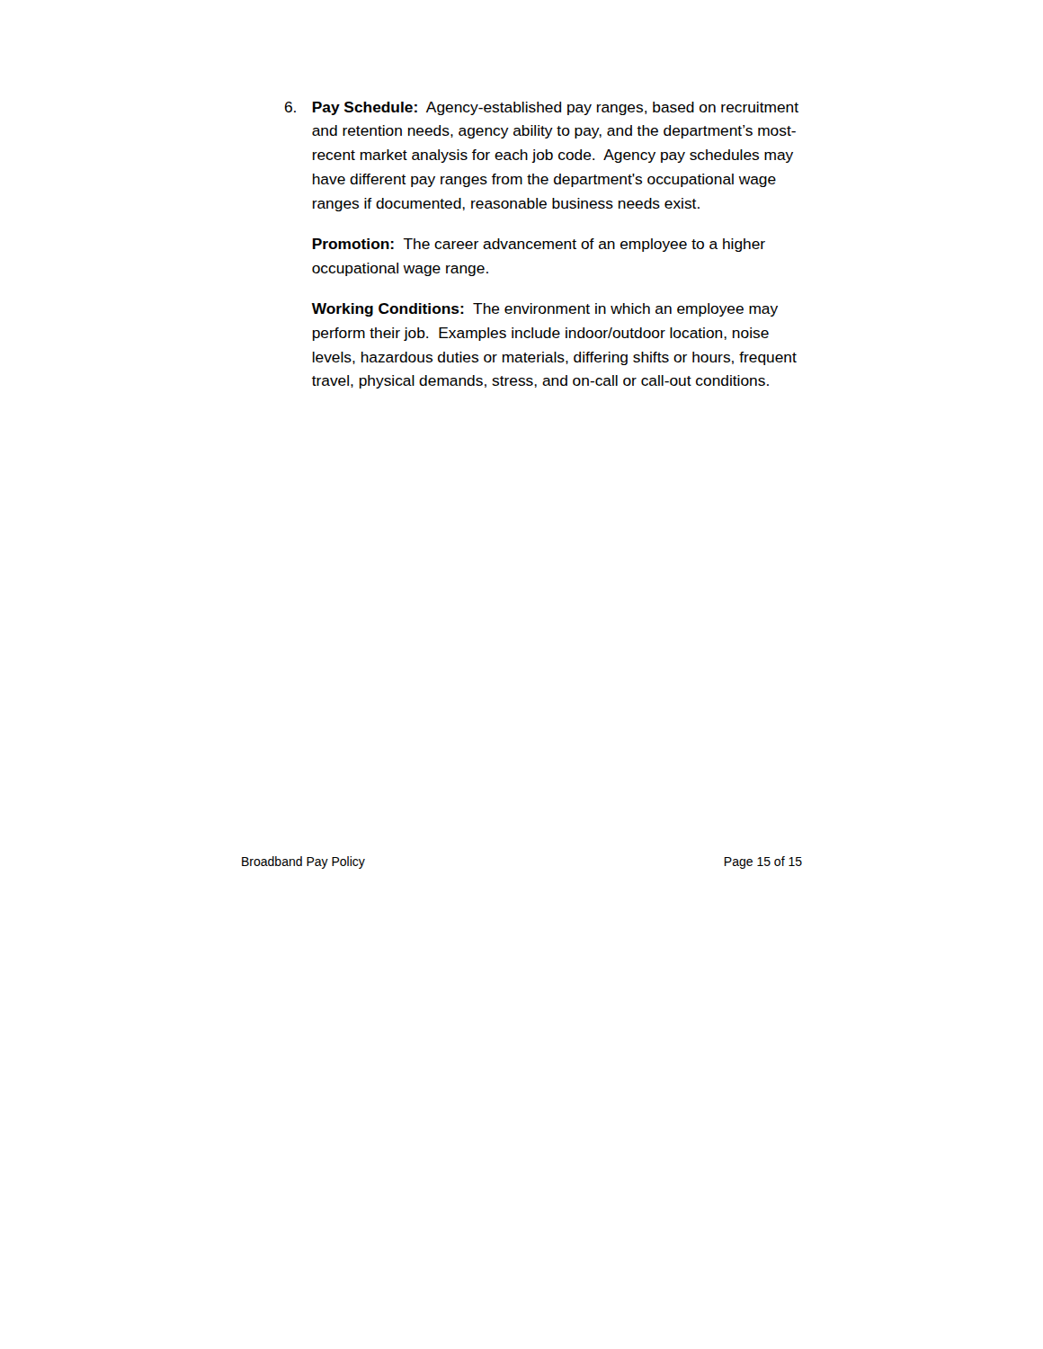Pay Schedule: Agency-established pay ranges, based on recruitment and retention needs, agency ability to pay, and the department’s most-recent market analysis for each job code. Agency pay schedules may have different pay ranges from the department's occupational wage ranges if documented, reasonable business needs exist.
Promotion: The career advancement of an employee to a higher occupational wage range.
Working Conditions: The environment in which an employee may perform their job. Examples include indoor/outdoor location, noise levels, hazardous duties or materials, differing shifts or hours, frequent travel, physical demands, stress, and on-call or call-out conditions.
Broadband Pay Policy Page 15 of 15